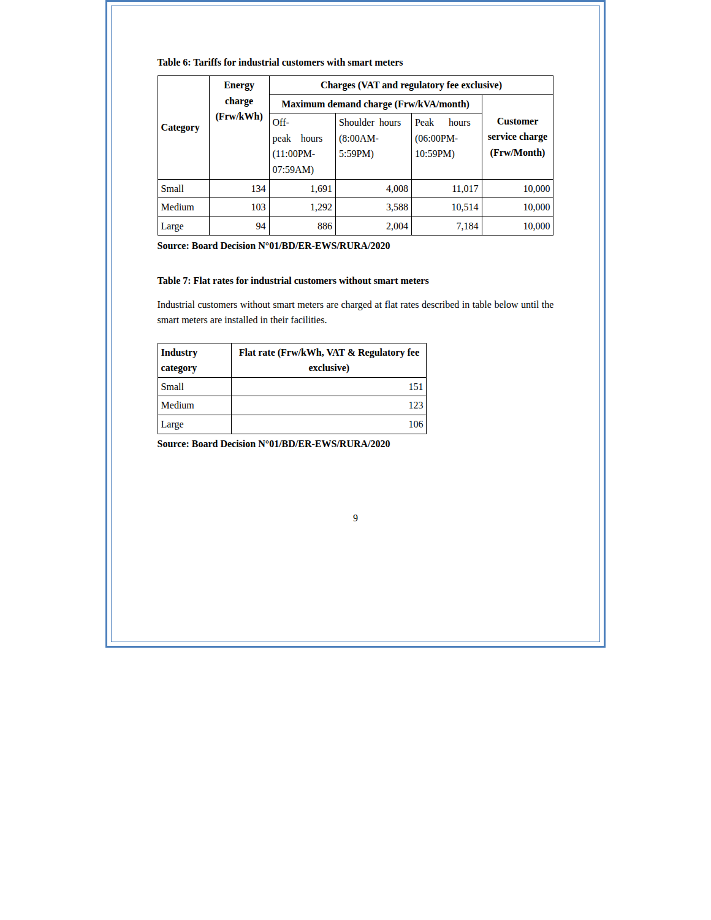Table 6: Tariffs for industrial customers with smart meters
| Category | Energy charge (Frw/kWh) | Charges (VAT and regulatory fee exclusive) |
| --- | --- | --- |
| Maximum demand charge (Frw/kVA/month) | Customer service charge (Frw/Month) |
| Off-peak hours (11:00PM-07:59AM) | Shoulder hours (8:00AM-5:59PM) | Peak hours (06:00PM-10:59PM) |
| Small | 134 | 1,691 | 4,008 | 11,017 | 10,000 |
| Medium | 103 | 1,292 | 3,588 | 10,514 | 10,000 |
| Large | 94 | 886 | 2,004 | 7,184 | 10,000 |
Source: Board Decision N°01/BD/ER-EWS/RURA/2020
Table 7: Flat rates for industrial customers without smart meters
Industrial customers without smart meters are charged at flat rates described in table below until the smart meters are installed in their facilities.
| Industry category | Flat rate (Frw/kWh, VAT & Regulatory fee exclusive) |
| --- | --- |
| Small | 151 |
| Medium | 123 |
| Large | 106 |
Source: Board Decision N°01/BD/ER-EWS/RURA/2020
9